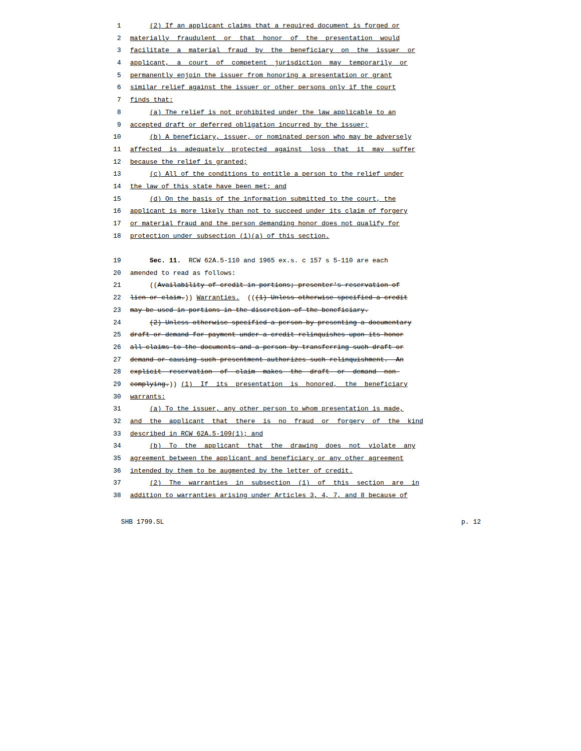1 (2) If an applicant claims that a required document is forged or
2 materially fraudulent or that honor of the presentation would
3 facilitate a material fraud by the beneficiary on the issuer or
4 applicant, a court of competent jurisdiction may temporarily or
5 permanently enjoin the issuer from honoring a presentation or grant
6 similar relief against the issuer or other persons only if the court
7 finds that:
8 (a) The relief is not prohibited under the law applicable to an
9 accepted draft or deferred obligation incurred by the issuer;
10 (b) A beneficiary, issuer, or nominated person who may be adversely
11 affected is adequately protected against loss that it may suffer
12 because the relief is granted;
13 (c) All of the conditions to entitle a person to the relief under
14 the law of this state have been met; and
15 (d) On the basis of the information submitted to the court, the
16 applicant is more likely than not to succeed under its claim of forgery
17 or material fraud and the person demanding honor does not qualify for
18 protection under subsection (1)(a) of this section.
19 Sec. 11. RCW 62A.5-110 and 1965 ex.s. c 157 s 5-110 are each
20 amended to read as follows:
21 ((Availability of credit in portions; presenter's reservation of
22 lien or claim.)) Warranties. (((1) Unless otherwise specified a credit
23 may be used in portions in the discretion of the beneficiary.
24 (2) Unless otherwise specified a person by presenting a documentary
25 draft or demand for payment under a credit relinquishes upon its honor
26 all claims to the documents and a person by transferring such draft or
27 demand or causing such presentment authorizes such relinquishment. An
28 explicit reservation of claim makes the draft or demand non-
29 complying.)) (1) If its presentation is honored, the beneficiary
30 warrants:
31 (a) To the issuer, any other person to whom presentation is made,
32 and the applicant that there is no fraud or forgery of the kind
33 described in RCW 62A.5-109(1); and
34 (b) To the applicant that the drawing does not violate any
35 agreement between the applicant and beneficiary or any other agreement
36 intended by them to be augmented by the letter of credit.
37 (2) The warranties in subsection (1) of this section are in
38 addition to warranties arising under Articles 3, 4, 7, and 8 because of
SHB 1799.SL p. 12